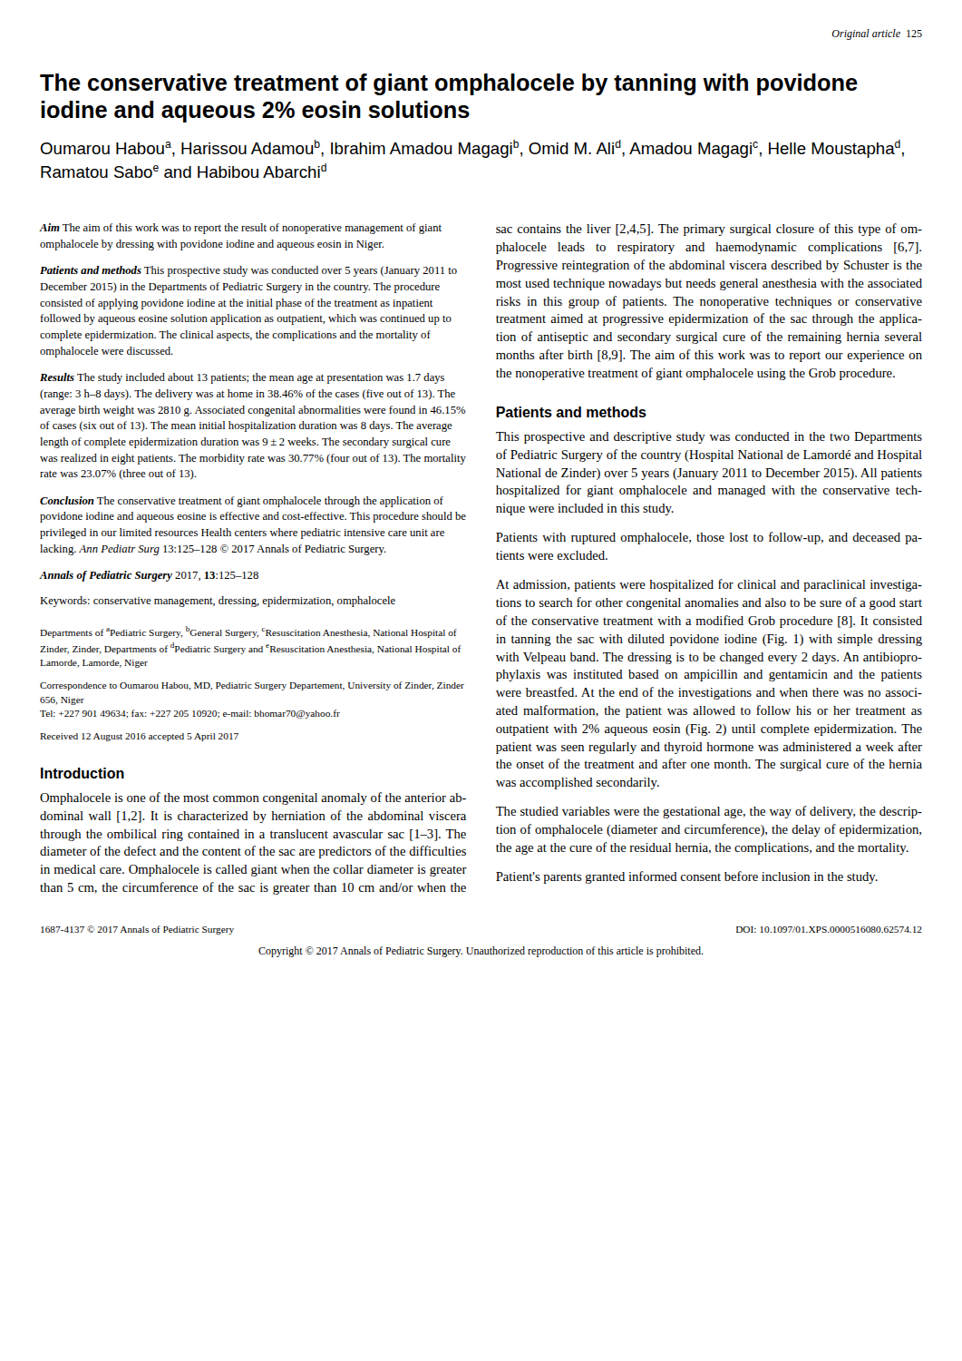Original article 125
The conservative treatment of giant omphalocele by tanning with povidone iodine and aqueous 2% eosin solutions
Oumarou Haboua, Harissou Adamoub, Ibrahim Amadou Magagib, Omid M. Alid, Amadou Magagic, Helle Moustaphad, Ramatou Saboe and Habibou Abarchid
Aim The aim of this work was to report the result of nonoperative management of giant omphalocele by dressing with povidone iodine and aqueous eosin in Niger.
Patients and methods This prospective study was conducted over 5 years (January 2011 to December 2015) in the Departments of Pediatric Surgery in the country. The procedure consisted of applying povidone iodine at the initial phase of the treatment as inpatient followed by aqueous eosine solution application as outpatient, which was continued up to complete epidermization. The clinical aspects, the complications and the mortality of omphalocele were discussed.
Results The study included about 13 patients; the mean age at presentation was 1.7 days (range: 3 h–8 days). The delivery was at home in 38.46% of the cases (five out of 13). The average birth weight was 2810 g. Associated congenital abnormalities were found in 46.15% of cases (six out of 13). The mean initial hospitalization duration was 8 days. The average length of complete epidermization duration was 9 ± 2 weeks. The secondary surgical cure was realized in eight patients. The morbidity rate was 30.77% (four out of 13). The mortality rate was 23.07% (three out of 13).
Conclusion The conservative treatment of giant omphalocele through the application of povidone iodine and aqueous eosine is effective and cost-effective. This procedure should be privileged in our limited resources Health centers where pediatric intensive care unit are lacking. Ann Pediatr Surg 13:125–128 © 2017 Annals of Pediatric Surgery.
Annals of Pediatric Surgery 2017, 13:125–128
Keywords: conservative management, dressing, epidermization, omphalocele
Departments of aPediatric Surgery, bGeneral Surgery, cResuscitation Anesthesia, National Hospital of Zinder, Zinder, Departments of dPediatric Surgery and eResuscitation Anesthesia, National Hospital of Lamorde, Lamorde, Niger
Correspondence to Oumarou Habou, MD, Pediatric Surgery Departement, University of Zinder, Zinder 656, Niger
Tel: +227 901 49634; fax: +227 205 10920; e-mail: bhomar70@yahoo.fr
Received 12 August 2016 accepted 5 April 2017
Introduction
Omphalocele is one of the most common congenital anomaly of the anterior abdominal wall [1,2]. It is characterized by herniation of the abdominal viscera through the ombilical ring contained in a translucent avascular sac [1–3]. The diameter of the defect and the content of the sac are predictors of the difficulties in medical care. Omphalocele is called giant when the collar diameter is greater than 5 cm, the circumference of the sac is greater than 10 cm and/or when the sac contains the liver [2,4,5]. The primary surgical closure of this type of omphalocele leads to respiratory and haemodynamic complications [6,7]. Progressive reintegration of the abdominal viscera described by Schuster is the most used technique nowadays but needs general anesthesia with the associated risks in this group of patients. The nonoperative techniques or conservative treatment aimed at progressive epidermization of the sac through the application of antiseptic and secondary surgical cure of the remaining hernia several months after birth [8,9]. The aim of this work was to report our experience on the nonoperative treatment of giant omphalocele using the Grob procedure.
Patients and methods
This prospective and descriptive study was conducted in the two Departments of Pediatric Surgery of the country (Hospital National de Lamordé and Hospital National de Zinder) over 5 years (January 2011 to December 2015). All patients hospitalized for giant omphalocele and managed with the conservative technique were included in this study.
Patients with ruptured omphalocele, those lost to follow-up, and deceased patients were excluded.
At admission, patients were hospitalized for clinical and paraclinical investigations to search for other congenital anomalies and also to be sure of a good start of the conservative treatment with a modified Grob procedure [8]. It consisted in tanning the sac with diluted povidone iodine (Fig. 1) with simple dressing with Velpeau band. The dressing is to be changed every 2 days. An antibioprophylaxis was instituted based on ampicillin and gentamicin and the patients were breastfed. At the end of the investigations and when there was no associated malformation, the patient was allowed to follow his or her treatment as outpatient with 2% aqueous eosin (Fig. 2) until complete epidermization. The patient was seen regularly and thyroid hormone was administered a week after the onset of the treatment and after one month. The surgical cure of the hernia was accomplished secondarily.
The studied variables were the gestational age, the way of delivery, the description of omphalocele (diameter and circumference), the delay of epidermization, the age at the cure of the residual hernia, the complications, and the mortality.
Patient's parents granted informed consent before inclusion in the study.
1687-4137 © 2017 Annals of Pediatric Surgery DOI: 10.1097/01.XPS.0000516080.62574.12
Copyright © 2017 Annals of Pediatric Surgery. Unauthorized reproduction of this article is prohibited.